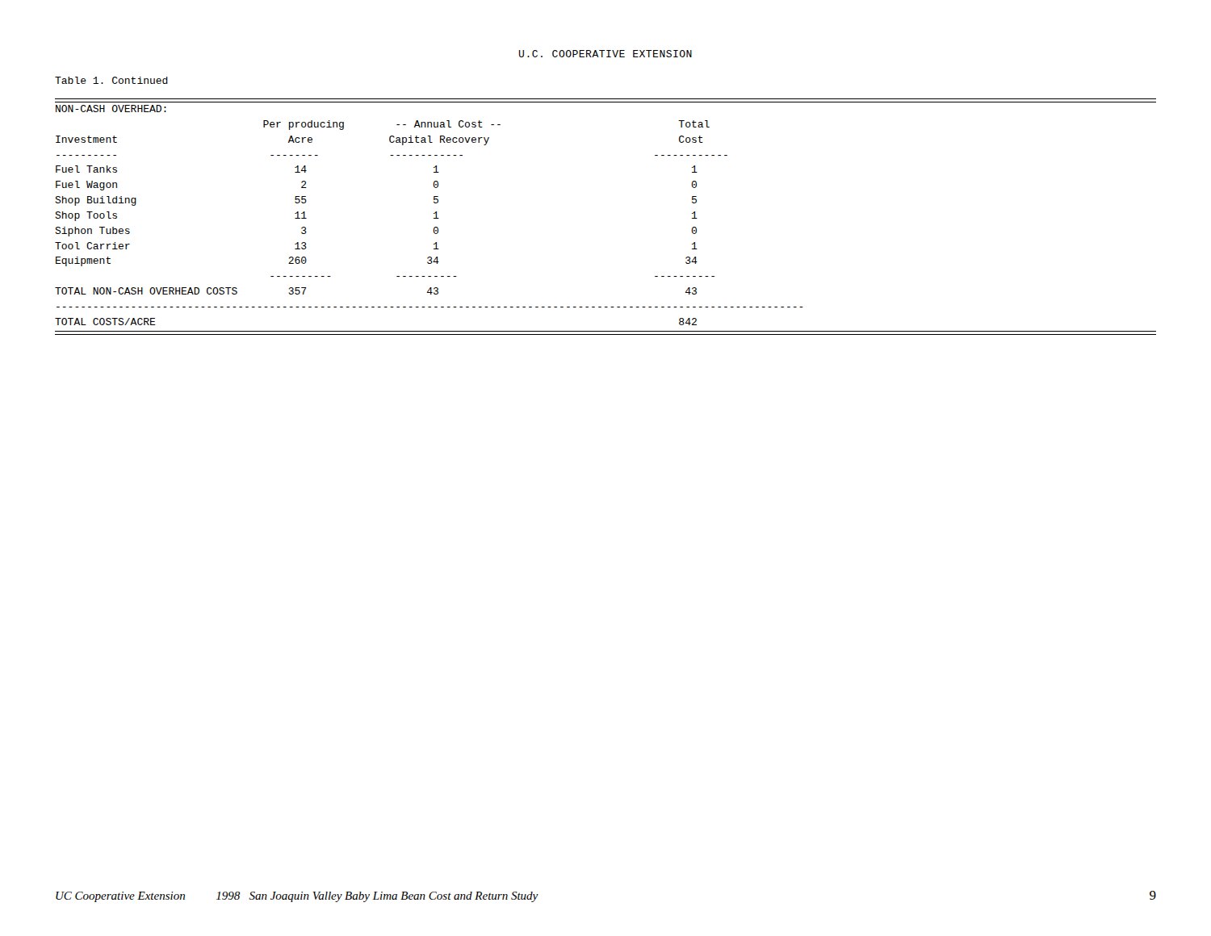U.C. COOPERATIVE EXTENSION
Table 1. Continued
NON-CASH OVERHEAD:
                                 Per producing        -- Annual Cost --                            Total
Investment                           Acre            Capital Recovery                              Cost
----------                        --------           ------------                              ------------
Fuel Tanks                            14                    1                                        1
Fuel Wagon                             2                    0                                        0
Shop Building                         55                    5                                        5
Shop Tools                            11                    1                                        1
Siphon Tubes                           3                    0                                        0
Tool Carrier                          13                    1                                        1
Equipment                            260                   34                                       34
                                  ----------          ----------                               ----------
TOTAL NON-CASH OVERHEAD COSTS        357                   43                                       43
-----------------------------------------------------------------------------------------------------------------------
TOTAL COSTS/ACRE                                                                                   842
UC Cooperative Extension 1998 San Joaquin Valley Baby Lima Bean Cost and Return Study
9